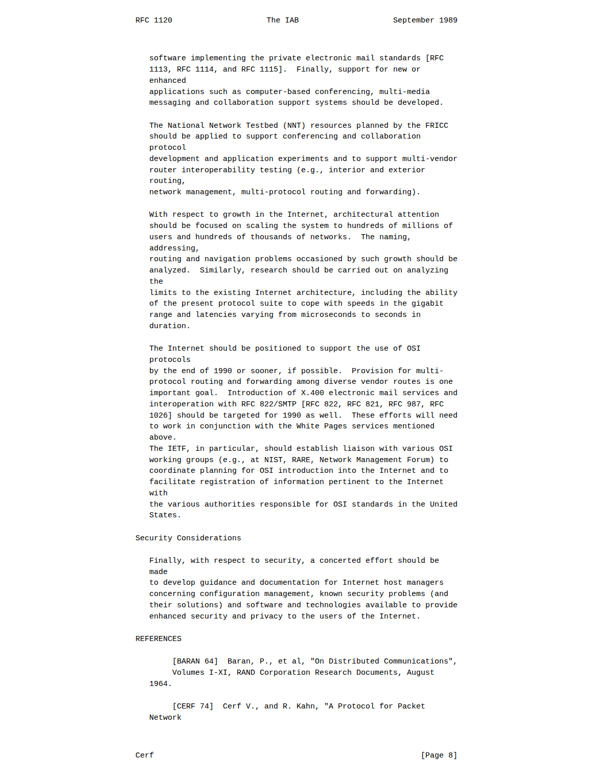RFC 1120 The IAB September 1989
software implementing the private electronic mail standards [RFC 1113, RFC 1114, and RFC 1115]. Finally, support for new or enhanced applications such as computer-based conferencing, multi-media messaging and collaboration support systems should be developed.
The National Network Testbed (NNT) resources planned by the FRICC should be applied to support conferencing and collaboration protocol development and application experiments and to support multi-vendor router interoperability testing (e.g., interior and exterior routing, network management, multi-protocol routing and forwarding).
With respect to growth in the Internet, architectural attention should be focused on scaling the system to hundreds of millions of users and hundreds of thousands of networks. The naming, addressing, routing and navigation problems occasioned by such growth should be analyzed. Similarly, research should be carried out on analyzing the limits to the existing Internet architecture, including the ability of the present protocol suite to cope with speeds in the gigabit range and latencies varying from microseconds to seconds in duration.
The Internet should be positioned to support the use of OSI protocols by the end of 1990 or sooner, if possible. Provision for multi- protocol routing and forwarding among diverse vendor routes is one important goal. Introduction of X.400 electronic mail services and interoperation with RFC 822/SMTP [RFC 822, RFC 821, RFC 987, RFC 1026] should be targeted for 1990 as well. These efforts will need to work in conjunction with the White Pages services mentioned above. The IETF, in particular, should establish liaison with various OSI working groups (e.g., at NIST, RARE, Network Management Forum) to coordinate planning for OSI introduction into the Internet and to facilitate registration of information pertinent to the Internet with the various authorities responsible for OSI standards in the United States.
Security Considerations
Finally, with respect to security, a concerted effort should be made to develop guidance and documentation for Internet host managers concerning configuration management, known security problems (and their solutions) and software and technologies available to provide enhanced security and privacy to the users of the Internet.
REFERENCES
[BARAN 64] Baran, P., et al, "On Distributed Communications", Volumes I-XI, RAND Corporation Research Documents, August 1964.
[CERF 74] Cerf V., and R. Kahn, "A Protocol for Packet Network
Cerf[Page 8]